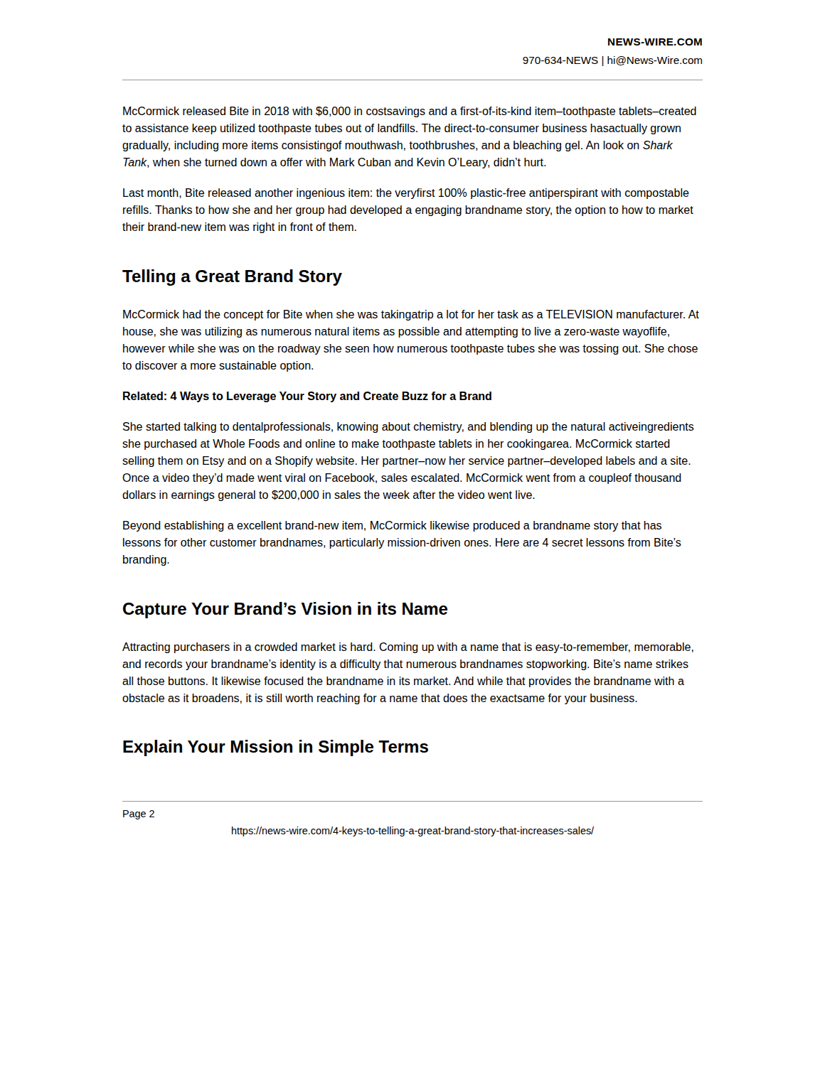NEWS-WIRE.COM
970-634-NEWS | hi@News-Wire.com
McCormick released Bite in 2018 with $6,000 in costsavings and a first-of-its-kind item–toothpaste tablets–created to assistance keep utilized toothpaste tubes out of landfills. The direct-to-consumer business hasactually grown gradually, including more items consistingof mouthwash, toothbrushes, and a bleaching gel. An look on Shark Tank, when she turned down a offer with Mark Cuban and Kevin O’Leary, didn’t hurt.
Last month, Bite released another ingenious item: the veryfirst 100% plastic-free antiperspirant with compostable refills. Thanks to how she and her group had developed a engaging brandname story, the option to how to market their brand-new item was right in front of them.
Telling a Great Brand Story
McCormick had the concept for Bite when she was takingatrip a lot for her task as a TELEVISION manufacturer. At house, she was utilizing as numerous natural items as possible and attempting to live a zero-waste wayoflife, however while she was on the roadway she seen how numerous toothpaste tubes she was tossing out. She chose to discover a more sustainable option.
Related: 4 Ways to Leverage Your Story and Create Buzz for a Brand
She started talking to dentalprofessionals, knowing about chemistry, and blending up the natural activeingredients she purchased at Whole Foods and online to make toothpaste tablets in her cookingarea. McCormick started selling them on Etsy and on a Shopify website. Her partner–now her service partner–developed labels and a site. Once a video they’d made went viral on Facebook, sales escalated. McCormick went from a coupleof thousand dollars in earnings general to $200,000 in sales the week after the video went live.
Beyond establishing a excellent brand-new item, McCormick likewise produced a brandname story that has lessons for other customer brandnames, particularly mission-driven ones. Here are 4 secret lessons from Bite’s branding.
Capture Your Brand’s Vision in its Name
Attracting purchasers in a crowded market is hard. Coming up with a name that is easy-to-remember, memorable, and records your brandname’s identity is a difficulty that numerous brandnames stopworking. Bite’s name strikes all those buttons. It likewise focused the brandname in its market. And while that provides the brandname with a obstacle as it broadens, it is still worth reaching for a name that does the exactsame for your business.
Explain Your Mission in Simple Terms
Page 2
https://news-wire.com/4-keys-to-telling-a-great-brand-story-that-increases-sales/